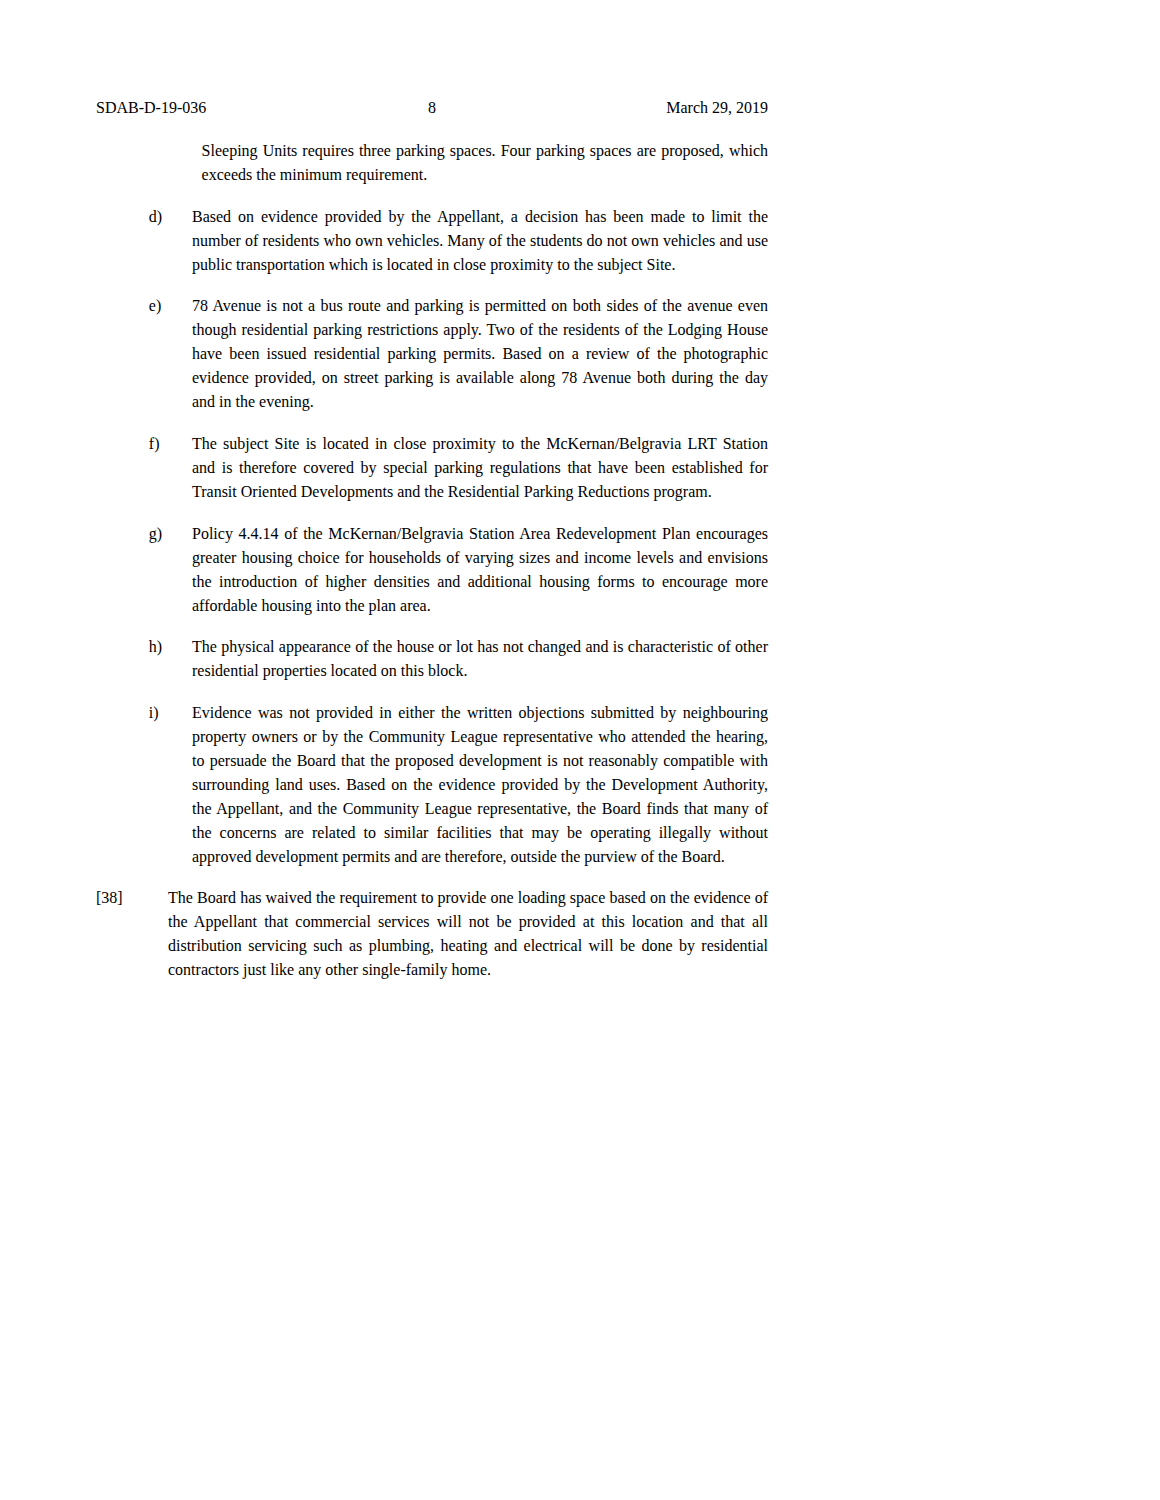SDAB-D-19-036 8 March 29, 2019
Sleeping Units requires three parking spaces. Four parking spaces are proposed, which exceeds the minimum requirement.
d) Based on evidence provided by the Appellant, a decision has been made to limit the number of residents who own vehicles. Many of the students do not own vehicles and use public transportation which is located in close proximity to the subject Site.
e) 78 Avenue is not a bus route and parking is permitted on both sides of the avenue even though residential parking restrictions apply. Two of the residents of the Lodging House have been issued residential parking permits. Based on a review of the photographic evidence provided, on street parking is available along 78 Avenue both during the day and in the evening.
f) The subject Site is located in close proximity to the McKernan/Belgravia LRT Station and is therefore covered by special parking regulations that have been established for Transit Oriented Developments and the Residential Parking Reductions program.
g) Policy 4.4.14 of the McKernan/Belgravia Station Area Redevelopment Plan encourages greater housing choice for households of varying sizes and income levels and envisions the introduction of higher densities and additional housing forms to encourage more affordable housing into the plan area.
h) The physical appearance of the house or lot has not changed and is characteristic of other residential properties located on this block.
i) Evidence was not provided in either the written objections submitted by neighbouring property owners or by the Community League representative who attended the hearing, to persuade the Board that the proposed development is not reasonably compatible with surrounding land uses. Based on the evidence provided by the Development Authority, the Appellant, and the Community League representative, the Board finds that many of the concerns are related to similar facilities that may be operating illegally without approved development permits and are therefore, outside the purview of the Board.
[38]
The Board has waived the requirement to provide one loading space based on the evidence of the Appellant that commercial services will not be provided at this location and that all distribution servicing such as plumbing, heating and electrical will be done by residential contractors just like any other single-family home.